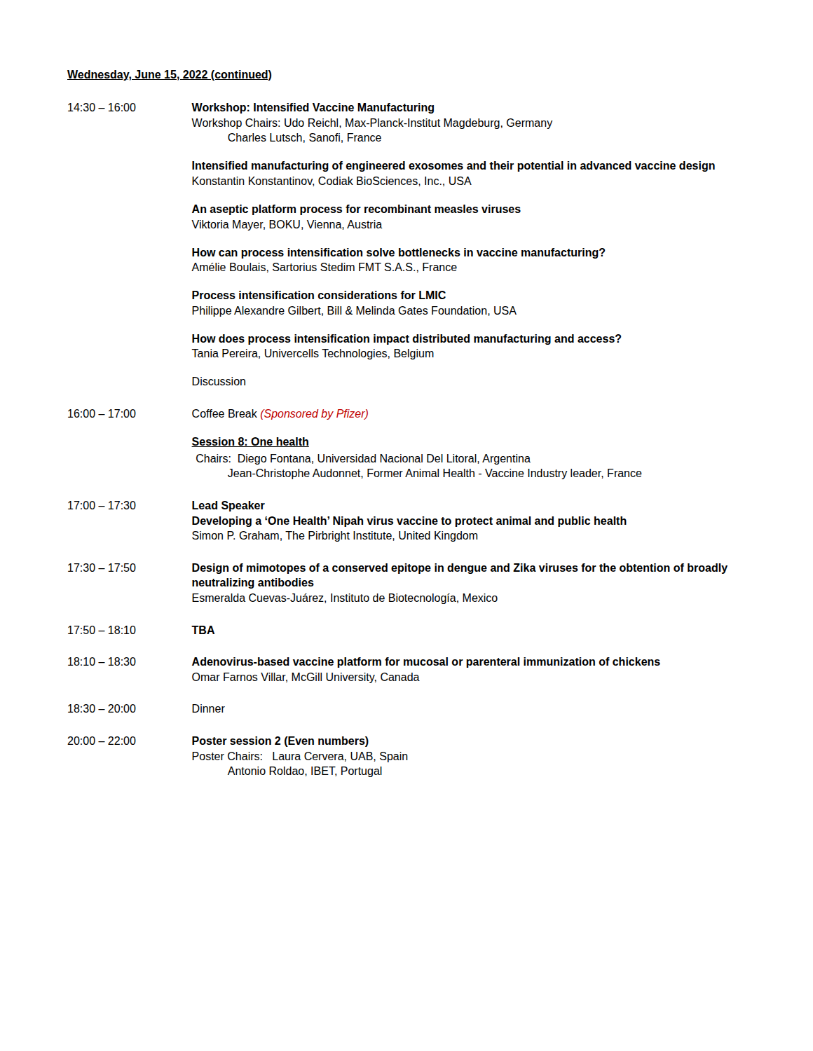Wednesday, June 15, 2022 (continued)
| 14:30 – 16:00 | Workshop: Intensified Vaccine Manufacturing Workshop Chairs: Udo Reichl, Max-Planck-Institut Magdeburg, Germany Charles Lutsch, Sanofi, France Intensified manufacturing of engineered exosomes and their potential in advanced vaccine design Konstantin Konstantinov, Codiak BioSciences, Inc., USA An aseptic platform process for recombinant measles viruses Viktoria Mayer, BOKU, Vienna, Austria How can process intensification solve bottlenecks in vaccine manufacturing? Amélie Boulais, Sartorius Stedim FMT S.A.S., France Process intensification considerations for LMIC Philippe Alexandre Gilbert, Bill & Melinda Gates Foundation, USA How does process intensification impact distributed manufacturing and access? Tania Pereira, Univercells Technologies, Belgium Discussion |
| 16:00 – 17:00 | Coffee Break (Sponsored by Pfizer) Session 8: One health Chairs: Diego Fontana, Universidad Nacional Del Litoral, Argentina Jean-Christophe Audonnet, Former Animal Health - Vaccine Industry leader, France |
| 17:00 – 17:30 | Lead Speaker Developing a ‘One Health’ Nipah virus vaccine to protect animal and public health Simon P. Graham, The Pirbright Institute, United Kingdom |
| 17:30 – 17:50 | Design of mimotopes of a conserved epitope in dengue and Zika viruses for the obtention of broadly neutralizing antibodies Esmeralda Cuevas-Juárez, Instituto de Biotecnología, Mexico |
| 17:50 – 18:10 | TBA |
| 18:10 – 18:30 | Adenovirus-based vaccine platform for mucosal or parenteral immunization of chickens Omar Farnos Villar, McGill University, Canada |
| 18:30 – 20:00 | Dinner |
| 20:00 – 22:00 | Poster session 2 (Even numbers) Poster Chairs: Laura Cervera, UAB, Spain Antonio Roldao, IBET, Portugal |